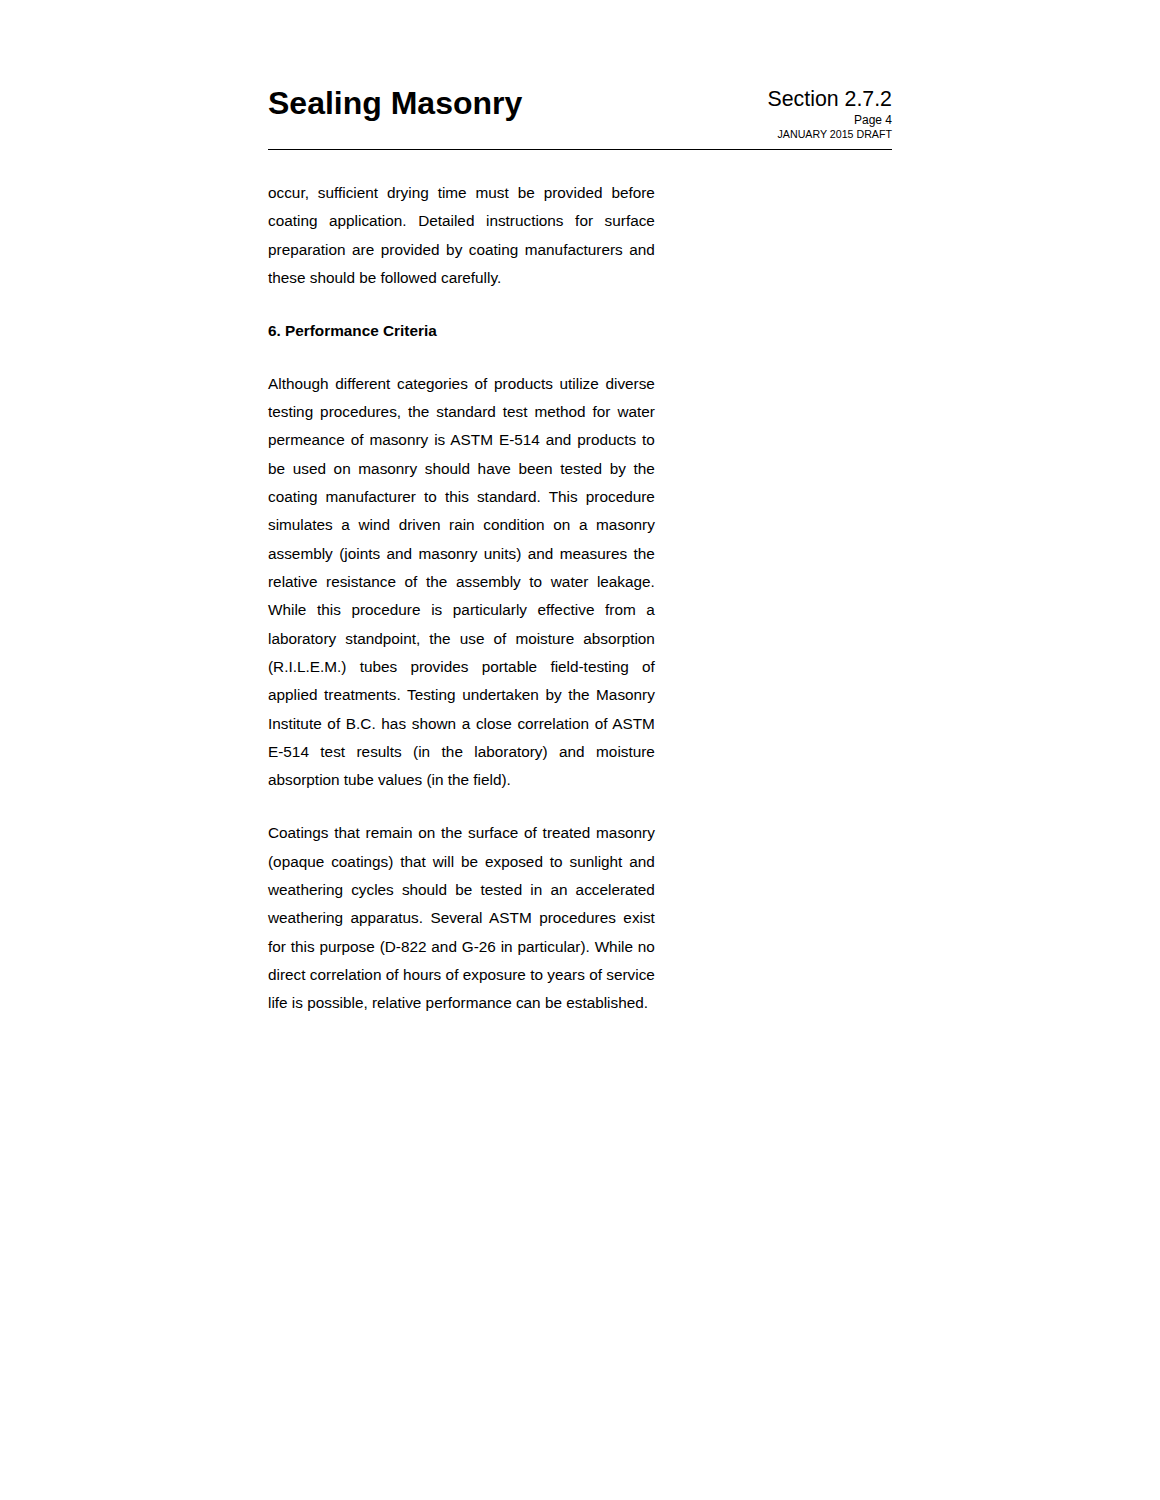Sealing Masonry
Section 2.7.2 Page 4 JANUARY 2015 DRAFT
occur, sufficient drying time must be provided before coating application. Detailed instructions for surface preparation are provided by coating manufacturers and these should be followed carefully.
6. Performance Criteria
Although different categories of products utilize diverse testing procedures, the standard test method for water permeance of masonry is ASTM E-514 and products to be used on masonry should have been tested by the coating manufacturer to this standard. This procedure simulates a wind driven rain condition on a masonry assembly (joints and masonry units) and measures the relative resistance of the assembly to water leakage. While this procedure is particularly effective from a laboratory standpoint, the use of moisture absorption (R.I.L.E.M.) tubes provides portable field-testing of applied treatments. Testing undertaken by the Masonry Institute of B.C. has shown a close correlation of ASTM E-514 test results (in the laboratory) and moisture absorption tube values (in the field).
Coatings that remain on the surface of treated masonry (opaque coatings) that will be exposed to sunlight and weathering cycles should be tested in an accelerated weathering apparatus. Several ASTM procedures exist for this purpose (D-822 and G-26 in particular). While no direct correlation of hours of exposure to years of service life is possible, relative performance can be established.